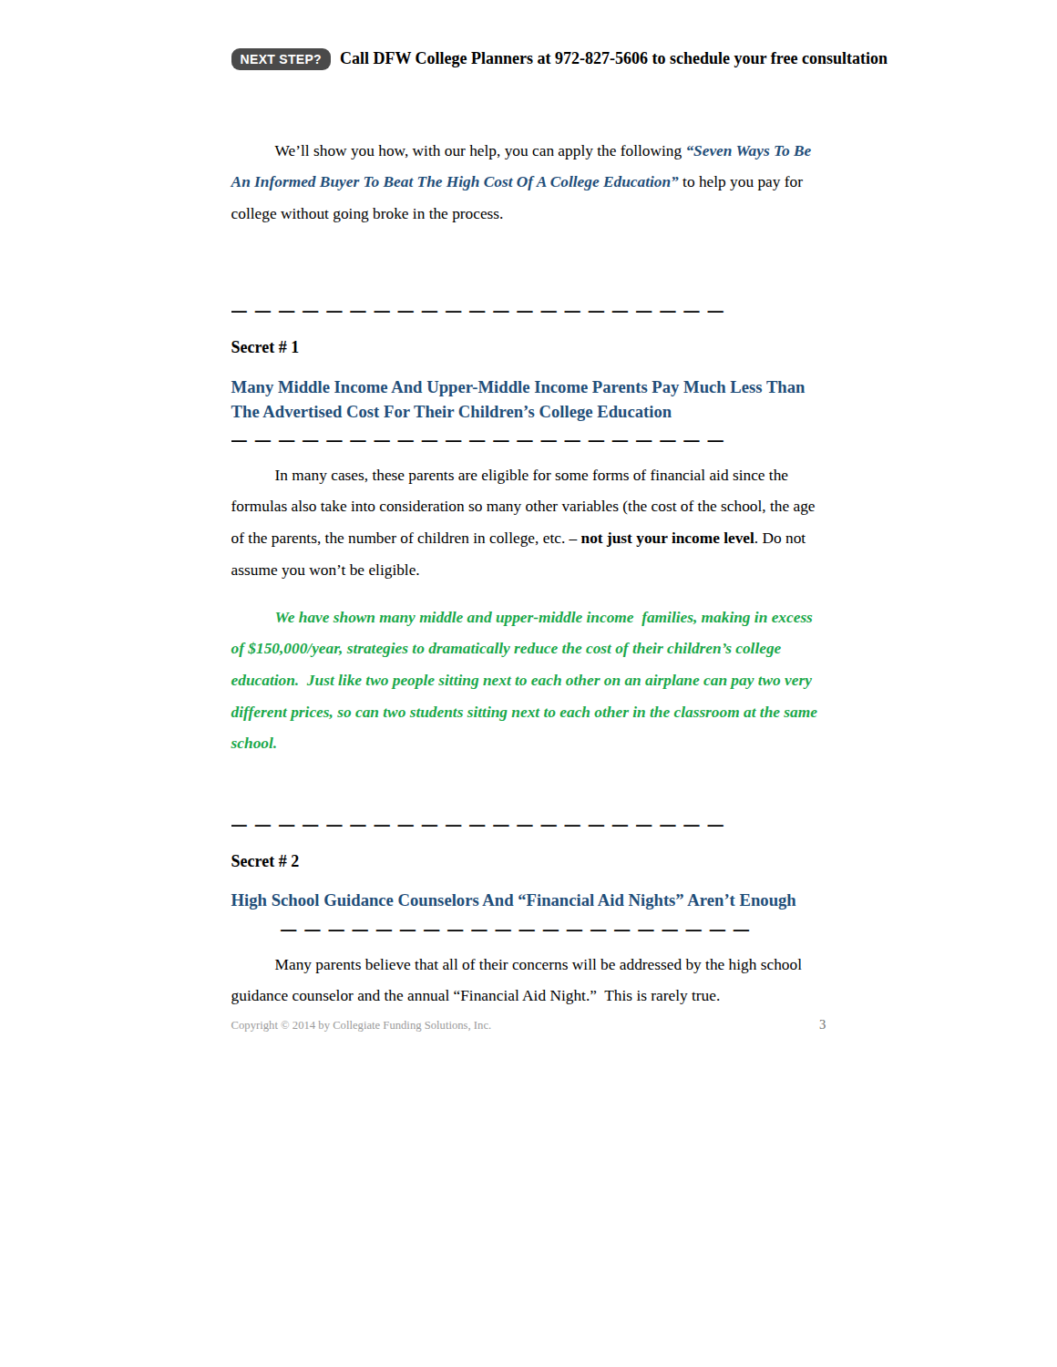NEXT STEP? Call DFW College Planners at 972-827-5606 to schedule your free consultation
We’ll show you how, with our help, you can apply the following “Seven Ways To Be An Informed Buyer To Beat The High Cost Of A College Education” to help you pay for college without going broke in the process.
— — — — — — — — — — — — — — — — — — — — —
Secret # 1
Many Middle Income And Upper-Middle Income Parents Pay Much Less Than The Advertised Cost For Their Children’s College Education
— — — — — — — — — — — — — — — — — — — — —
In many cases, these parents are eligible for some forms of financial aid since the formulas also take into consideration so many other variables (the cost of the school, the age of the parents, the number of children in college, etc. – not just your income level. Do not assume you won’t be eligible.
We have shown many middle and upper-middle income families, making in excess of $150,000/year, strategies to dramatically reduce the cost of their children’s college education. Just like two people sitting next to each other on an airplane can pay two very different prices, so can two students sitting next to each other in the classroom at the same school.
— — — — — — — — — — — — — — — — — — — — —
Secret # 2
High School Guidance Counselors And “Financial Aid Nights” Aren’t Enough
— — — — — — — — — — — — — — — — — — — —
Many parents believe that all of their concerns will be addressed by the high school guidance counselor and the annual “Financial Aid Night.” This is rarely true.
Copyright © 2014 by Collegiate Funding Solutions, Inc. 3